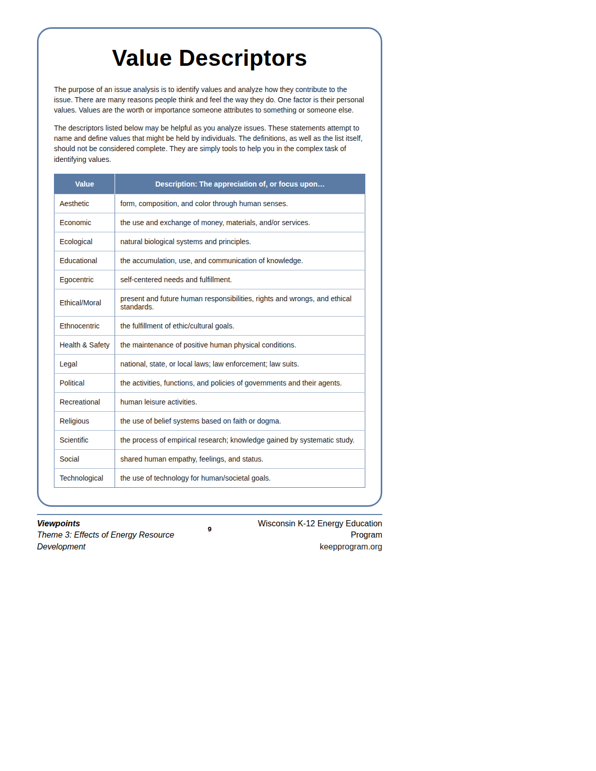Value Descriptors
The purpose of an issue analysis is to identify values and analyze how they contribute to the issue. There are many reasons people think and feel the way they do. One factor is their personal values. Values are the worth or importance someone attributes to something or someone else.
The descriptors listed below may be helpful as you analyze issues. These statements attempt to name and define values that might be held by individuals. The definitions, as well as the list itself, should not be considered complete. They are simply tools to help you in the complex task of identifying values.
| Value | Description: The appreciation of, or focus upon… |
| --- | --- |
| Aesthetic | form, composition, and color through human senses. |
| Economic | the use and exchange of money, materials, and/or services. |
| Ecological | natural biological systems and principles. |
| Educational | the accumulation, use, and communication of knowledge. |
| Egocentric | self-centered needs and fulfillment. |
| Ethical/Moral | present and future human responsibilities, rights and wrongs, and ethical standards. |
| Ethnocentric | the fulfillment of ethic/cultural goals. |
| Health & Safety | the maintenance of positive human physical conditions. |
| Legal | national, state, or local laws; law enforcement; law suits. |
| Political | the activities, functions, and policies of governments and their agents. |
| Recreational | human leisure activities. |
| Religious | the use of belief systems based on faith or dogma. |
| Scientific | the process of empirical research; knowledge gained by systematic study. |
| Social | shared human empathy, feelings, and status. |
| Technological | the use of technology for human/societal goals. |
Viewpoints
Theme 3: Effects of Energy Resource Development
9
Wisconsin K-12 Energy Education Program
keepprogram.org